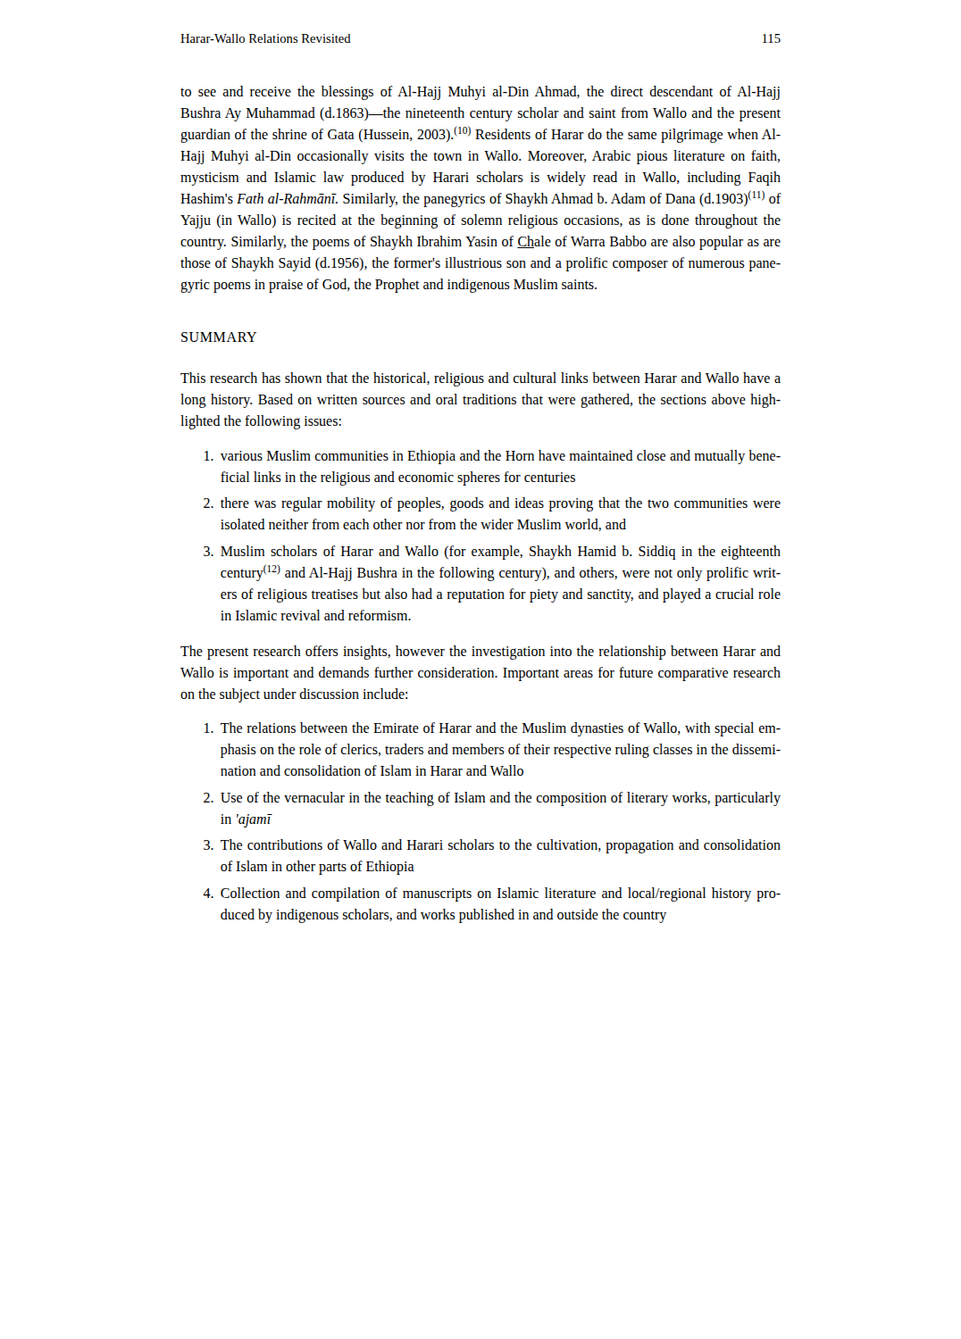Harar-Wallo Relations Revisited 115
to see and receive the blessings of Al-Hajj Muhyi al-Din Ahmad, the direct descendant of Al-Hajj Bushra Ay Muhammad (d.1863)—the nineteenth century scholar and saint from Wallo and the present guardian of the shrine of Gata (Hussein, 2003).(10) Residents of Harar do the same pilgrimage when Al-Hajj Muhyi al-Din occasionally visits the town in Wallo. Moreover, Arabic pious literature on faith, mysticism and Islamic law produced by Harari scholars is widely read in Wallo, including Faqih Hashim's Fath al-Rahmānī. Similarly, the panegyrics of Shaykh Ahmad b. Adam of Dana (d.1903)(11) of Yajju (in Wallo) is recited at the beginning of solemn religious occasions, as is done throughout the country. Similarly, the poems of Shaykh Ibrahim Yasin of Chale of Warra Babbo are also popular as are those of Shaykh Sayid (d.1956), the former's illustrious son and a prolific composer of numerous panegyric poems in praise of God, the Prophet and indigenous Muslim saints.
SUMMARY
This research has shown that the historical, religious and cultural links between Harar and Wallo have a long history. Based on written sources and oral traditions that were gathered, the sections above highlighted the following issues:
various Muslim communities in Ethiopia and the Horn have maintained close and mutually beneficial links in the religious and economic spheres for centuries
there was regular mobility of peoples, goods and ideas proving that the two communities were isolated neither from each other nor from the wider Muslim world, and
Muslim scholars of Harar and Wallo (for example, Shaykh Hamid b. Siddiq in the eighteenth century(12) and Al-Hajj Bushra in the following century), and others, were not only prolific writers of religious treatises but also had a reputation for piety and sanctity, and played a crucial role in Islamic revival and reformism.
The present research offers insights, however the investigation into the relationship between Harar and Wallo is important and demands further consideration. Important areas for future comparative research on the subject under discussion include:
The relations between the Emirate of Harar and the Muslim dynasties of Wallo, with special emphasis on the role of clerics, traders and members of their respective ruling classes in the dissemination and consolidation of Islam in Harar and Wallo
Use of the vernacular in the teaching of Islam and the composition of literary works, particularly in 'ajamī
The contributions of Wallo and Harari scholars to the cultivation, propagation and consolidation of Islam in other parts of Ethiopia
Collection and compilation of manuscripts on Islamic literature and local/regional history produced by indigenous scholars, and works published in and outside the country